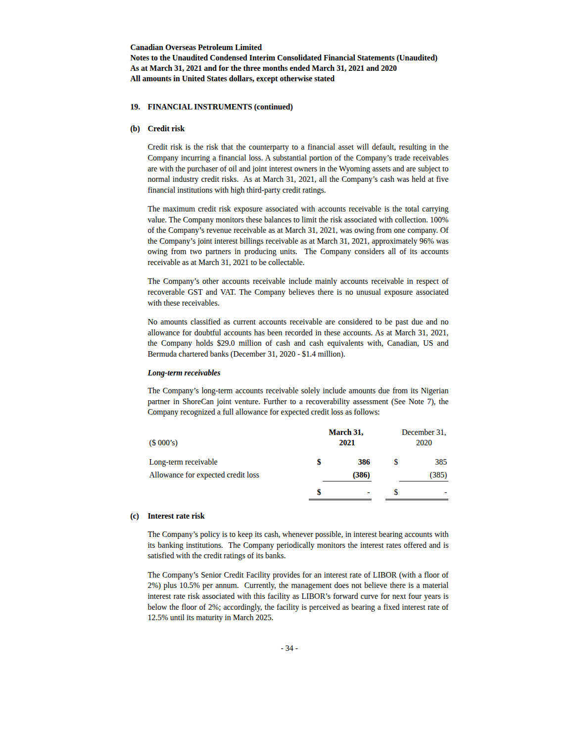Canadian Overseas Petroleum Limited
Notes to the Unaudited Condensed Interim Consolidated Financial Statements (Unaudited)
As at March 31, 2021 and for the three months ended March 31, 2021 and 2020
All amounts in United States dollars, except otherwise stated
19. FINANCIAL INSTRUMENTS (continued)
(b) Credit risk
Credit risk is the risk that the counterparty to a financial asset will default, resulting in the Company incurring a financial loss. A substantial portion of the Company’s trade receivables are with the purchaser of oil and joint interest owners in the Wyoming assets and are subject to normal industry credit risks. As at March 31, 2021, all the Company’s cash was held at five financial institutions with high third-party credit ratings.
The maximum credit risk exposure associated with accounts receivable is the total carrying value. The Company monitors these balances to limit the risk associated with collection. 100% of the Company’s revenue receivable as at March 31, 2021, was owing from one company. Of the Company’s joint interest billings receivable as at March 31, 2021, approximately 96% was owing from two partners in producing units. The Company considers all of its accounts receivable as at March 31, 2021 to be collectable.
The Company’s other accounts receivable include mainly accounts receivable in respect of recoverable GST and VAT. The Company believes there is no unusual exposure associated with these receivables.
No amounts classified as current accounts receivable are considered to be past due and no allowance for doubtful accounts has been recorded in these accounts. As at March 31, 2021, the Company holds $29.0 million of cash and cash equivalents with, Canadian, US and Bermuda chartered banks (December 31, 2020 - $1.4 million).
Long-term receivables
The Company’s long-term accounts receivable solely include amounts due from its Nigerian partner in ShoreCan joint venture. Further to a recoverability assessment (See Note 7), the Company recognized a full allowance for expected credit loss as follows:
| ($ 000’s) | | March 31, 2021 | | | December 31, 2020 |
| Long-term receivable | $ | 386 | | $ | 385 |
| Allowance for expected credit loss | | (386) | | | (385) |
| | $ | - | | $ | - |
(c) Interest rate risk
The Company’s policy is to keep its cash, whenever possible, in interest bearing accounts with its banking institutions. The Company periodically monitors the interest rates offered and is satisfied with the credit ratings of its banks.
The Company’s Senior Credit Facility provides for an interest rate of LIBOR (with a floor of 2%) plus 10.5% per annum. Currently, the management does not believe there is a material interest rate risk associated with this facility as LIBOR’s forward curve for next four years is below the floor of 2%; accordingly, the facility is perceived as bearing a fixed interest rate of 12.5% until its maturity in March 2025.
- 34 -